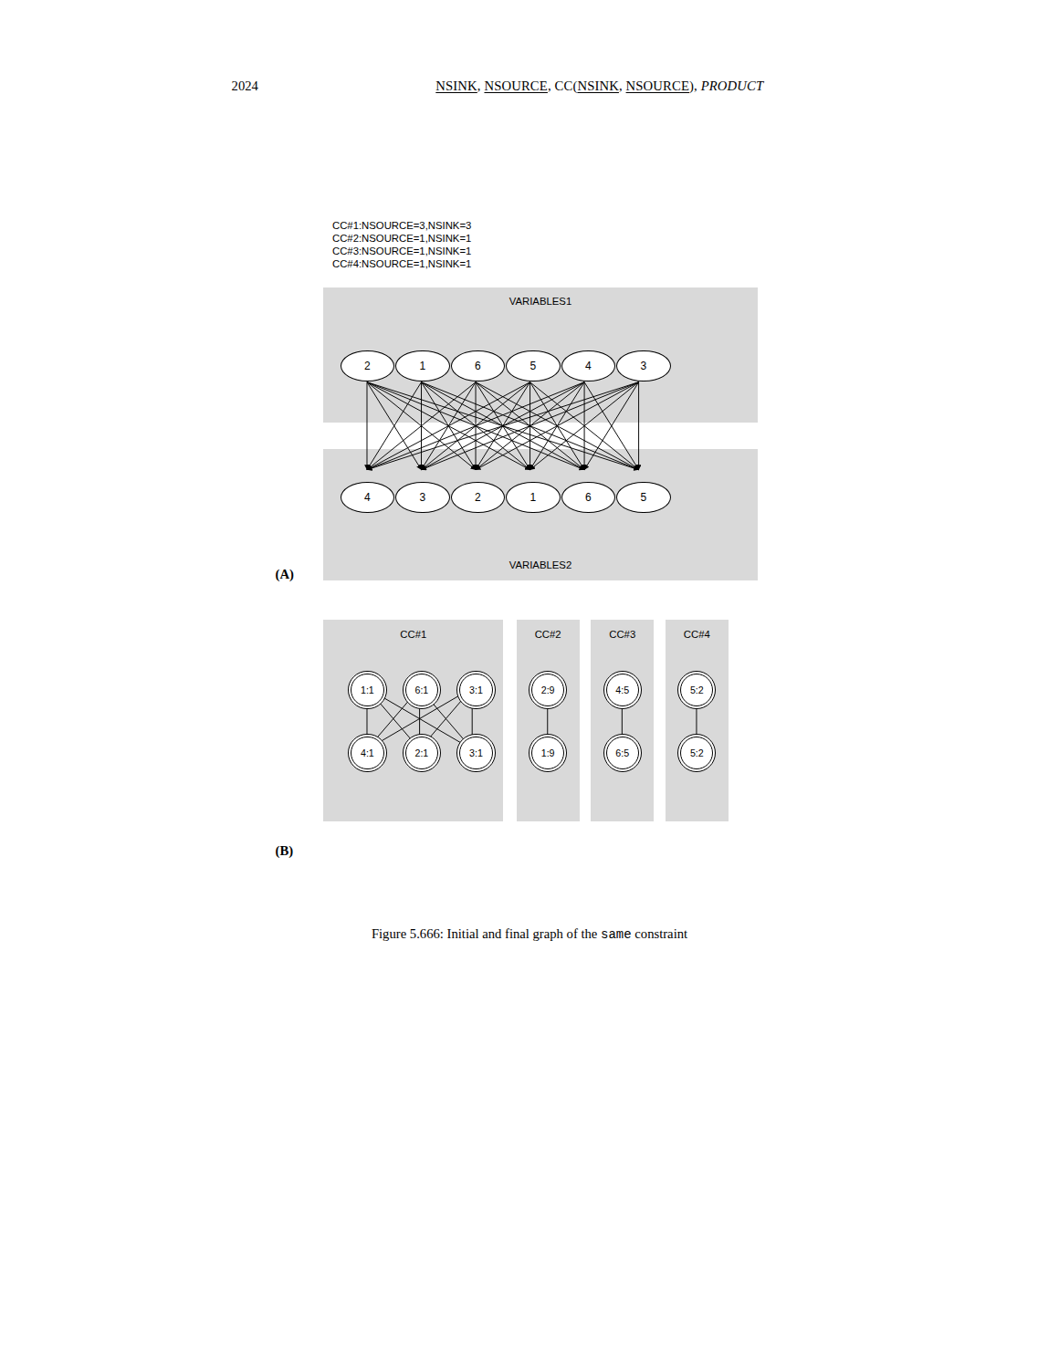2024
NSINK, NSOURCE, CC(NSINK, NSOURCE), PRODUCT
VARIABLES1
VARIABLES2
2
1
6
5
4
3
4
3
2
1
6
5
(A)
CC#1
CC#2
CC#3
CC#4
1:1
6:1
3:1
4:1
2:1
3:1
2:9
1:9
4:5
6:5
5:2
5:2
(B)
CC#1:NSOURCE=3,NSINK=3
CC#2:NSOURCE=1,NSINK=1
CC#3:NSOURCE=1,NSINK=1
CC#4:NSOURCE=1,NSINK=1
Figure 5.666: Initial and final graph of the same constraint